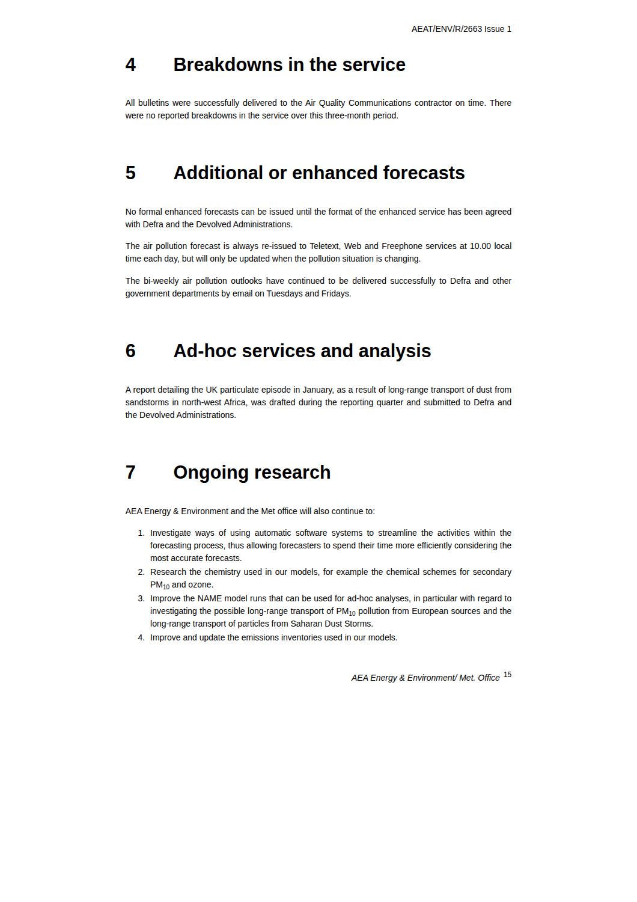AEAT/ENV/R/2663 Issue 1
4 Breakdowns in the service
All bulletins were successfully delivered to the Air Quality Communications contractor on time. There were no reported breakdowns in the service over this three-month period.
5 Additional or enhanced forecasts
No formal enhanced forecasts can be issued until the format of the enhanced service has been agreed with Defra and the Devolved Administrations.
The air pollution forecast is always re-issued to Teletext, Web and Freephone services at 10.00 local time each day, but will only be updated when the pollution situation is changing.
The bi-weekly air pollution outlooks have continued to be delivered successfully to Defra and other government departments by email on Tuesdays and Fridays.
6 Ad-hoc services and analysis
A report detailing the UK particulate episode in January, as a result of long-range transport of dust from sandstorms in north-west Africa, was drafted during the reporting quarter and submitted to Defra and the Devolved Administrations.
7 Ongoing research
AEA Energy & Environment and the Met office will also continue to:
Investigate ways of using automatic software systems to streamline the activities within the forecasting process, thus allowing forecasters to spend their time more efficiently considering the most accurate forecasts.
Research the chemistry used in our models, for example the chemical schemes for secondary PM10 and ozone.
Improve the NAME model runs that can be used for ad-hoc analyses, in particular with regard to investigating the possible long-range transport of PM10 pollution from European sources and the long-range transport of particles from Saharan Dust Storms.
Improve and update the emissions inventories used in our models.
AEA Energy & Environment/ Met. Office15